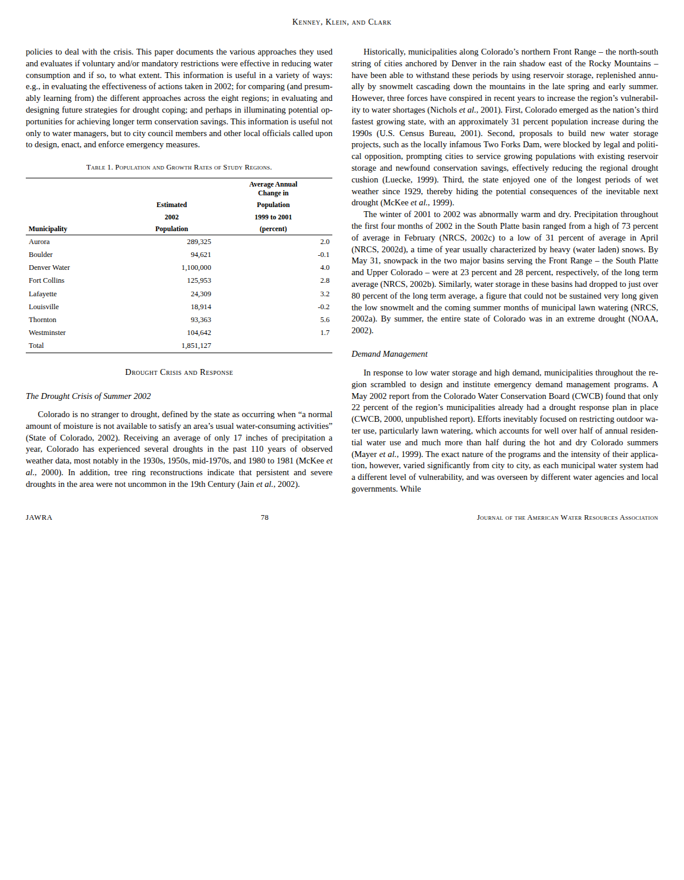Kenney, Klein, and Clark
policies to deal with the crisis. This paper documents the various approaches they used and evaluates if voluntary and/or mandatory restrictions were effective in reducing water consumption and if so, to what extent. This information is useful in a variety of ways: e.g., in evaluating the effectiveness of actions taken in 2002; for comparing (and presumably learning from) the different approaches across the eight regions; in evaluating and designing future strategies for drought coping; and perhaps in illuminating potential opportunities for achieving longer term conservation savings. This information is useful not only to water managers, but to city council members and other local officials called upon to design, enact, and enforce emergency measures.
Table 1. Population and Growth Rates of Study Regions.
| | | Average Annual Change in |
| --- | --- | --- |
| | Estimated | Population |
| | 2002 | 1999 to 2001 |
| Municipality | Population | (percent) |
| Aurora | 289,325 | 2.0 |
| Boulder | 94,621 | -0.1 |
| Denver Water | 1,100,000 | 4.0 |
| Fort Collins | 125,953 | 2.8 |
| Lafayette | 24,309 | 3.2 |
| Louisville | 18,914 | -0.2 |
| Thornton | 93,363 | 5.6 |
| Westminster | 104,642 | 1.7 |
| Total | 1,851,127 | |
Drought Crisis and Response
The Drought Crisis of Summer 2002
Colorado is no stranger to drought, defined by the state as occurring when “a normal amount of moisture is not available to satisfy an area’s usual water-consuming activities” (State of Colorado, 2002). Receiving an average of only 17 inches of precipitation a year, Colorado has experienced several droughts in the past 110 years of observed weather data, most notably in the 1930s, 1950s, mid-1970s, and 1980 to 1981 (McKee et al., 2000). In addition, tree ring reconstructions indicate that persistent and severe droughts in the area were not uncommon in the 19th Century (Jain et al., 2002).
Historically, municipalities along Colorado’s northern Front Range – the north-south string of cities anchored by Denver in the rain shadow east of the Rocky Mountains – have been able to withstand these periods by using reservoir storage, replenished annually by snowmelt cascading down the mountains in the late spring and early summer. However, three forces have conspired in recent years to increase the region’s vulnerability to water shortages (Nichols et al., 2001). First, Colorado emerged as the nation’s third fastest growing state, with an approximately 31 percent population increase during the 1990s (U.S. Census Bureau, 2001). Second, proposals to build new water storage projects, such as the locally infamous Two Forks Dam, were blocked by legal and political opposition, prompting cities to service growing populations with existing reservoir storage and newfound conservation savings, effectively reducing the regional drought cushion (Luecke, 1999). Third, the state enjoyed one of the longest periods of wet weather since 1929, thereby hiding the potential consequences of the inevitable next drought (McKee et al., 1999).
The winter of 2001 to 2002 was abnormally warm and dry. Precipitation throughout the first four months of 2002 in the South Platte basin ranged from a high of 73 percent of average in February (NRCS, 2002c) to a low of 31 percent of average in April (NRCS, 2002d), a time of year usually characterized by heavy (water laden) snows. By May 31, snowpack in the two major basins serving the Front Range – the South Platte and Upper Colorado – were at 23 percent and 28 percent, respectively, of the long term average (NRCS, 2002b). Similarly, water storage in these basins had dropped to just over 80 percent of the long term average, a figure that could not be sustained very long given the low snowmelt and the coming summer months of municipal lawn watering (NRCS, 2002a). By summer, the entire state of Colorado was in an extreme drought (NOAA, 2002).
Demand Management
In response to low water storage and high demand, municipalities throughout the region scrambled to design and institute emergency demand management programs. A May 2002 report from the Colorado Water Conservation Board (CWCB) found that only 22 percent of the region’s municipalities already had a drought response plan in place (CWCB, 2000, unpublished report). Efforts inevitably focused on restricting outdoor water use, particularly lawn watering, which accounts for well over half of annual residential water use and much more than half during the hot and dry Colorado summers (Mayer et al., 1999). The exact nature of the programs and the intensity of their application, however, varied significantly from city to city, as each municipal water system had a different level of vulnerability, and was overseen by different water agencies and local governments. While
JAWRA 78 Journal of the American Water Resources Association